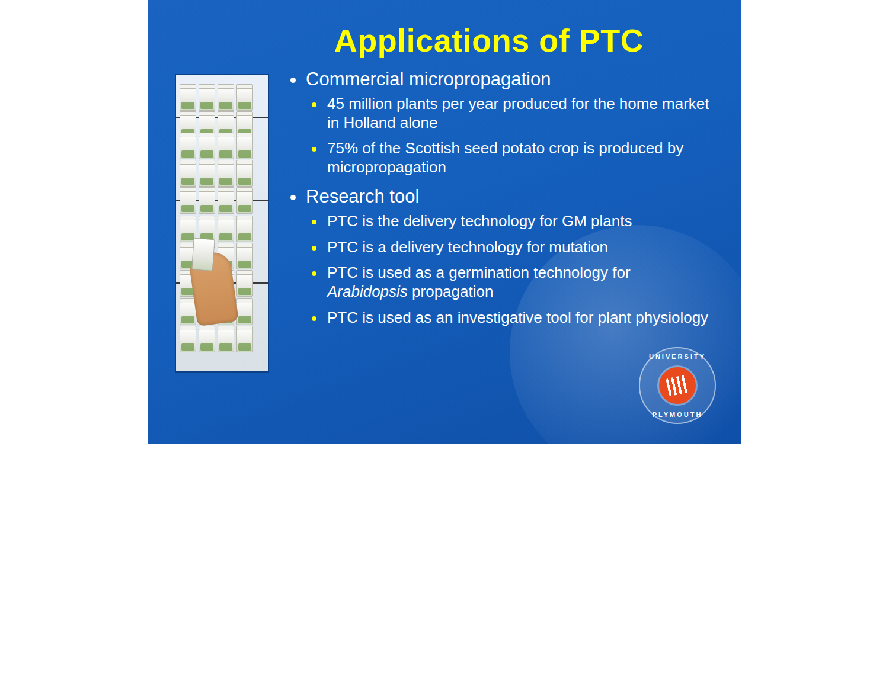Applications of PTC
Commercial micropropagation
45 million plants per year produced for the home market in Holland alone
75% of the Scottish seed potato crop is produced by micropropagation
Research tool
PTC is the delivery technology for GM plants
PTC is a delivery technology for mutation
PTC is used as a germination technology for Arabidopsis propagation
PTC is used as an investigative tool for plant physiology
UNIVERSITY
PLYMOUTH